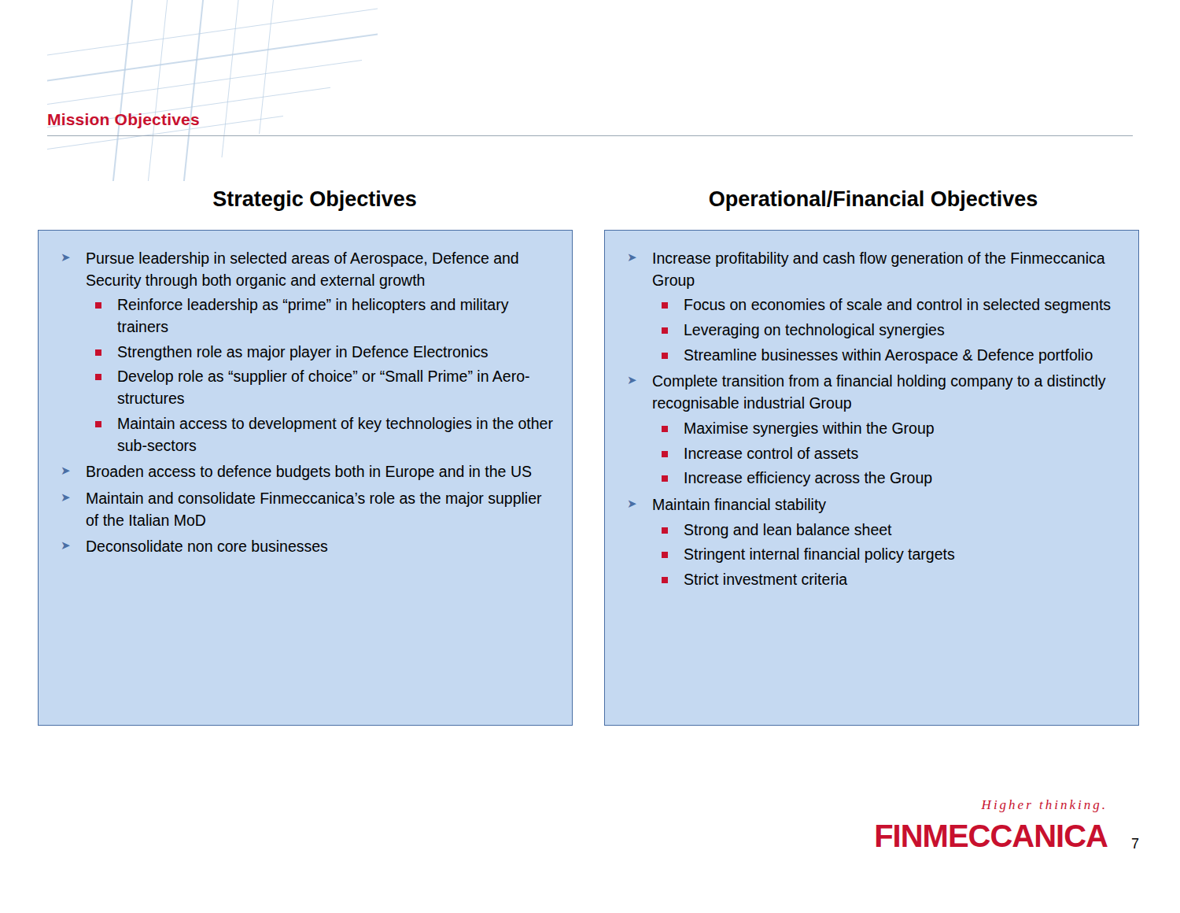Mission Objectives
Strategic Objectives
Operational/Financial Objectives
Pursue leadership in selected areas of Aerospace, Defence and Security through both organic and external growth
Reinforce leadership as “prime” in helicopters and military trainers
Strengthen role as major player in Defence Electronics
Develop role as “supplier of choice” or “Small Prime” in Aero-structures
Maintain access to development of key technologies in the other sub-sectors
Broaden access to defence budgets both in Europe and in the US
Maintain and consolidate Finmeccanica’s role as the major supplier of the Italian MoD
Deconsolidate non core businesses
Increase profitability and cash flow generation of the Finmeccanica Group
Focus on economies of scale and control in selected segments
Leveraging on technological synergies
Streamline businesses within Aerospace & Defence portfolio
Complete transition from a financial holding company to a distinctly recognisable industrial Group
Maximise synergies within the Group
Increase control of assets
Increase efficiency across the Group
Maintain financial stability
Strong and lean balance sheet
Stringent internal financial policy targets
Strict investment criteria
Higher thinking.
FINMECCANICA
7